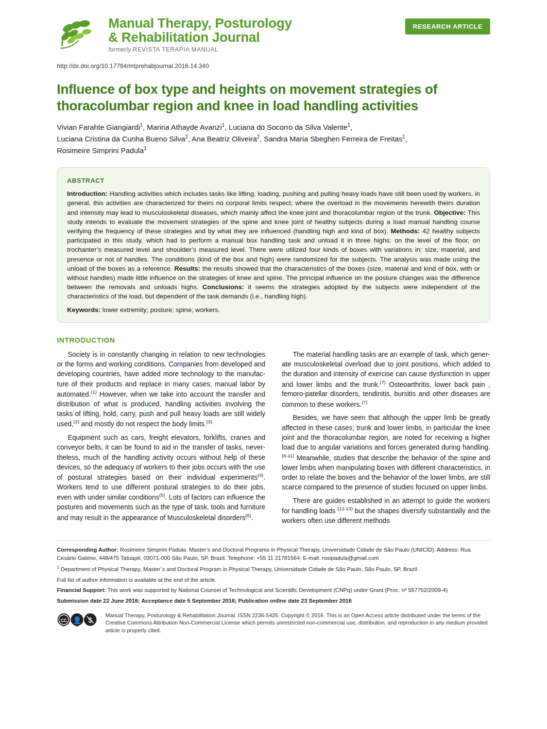Manual Therapy, Posturology & Rehabilitation Journal formerly REVISTA TERAPIA MANUAL
RESEARCH ARTICLE
http://dx.doi.org/10.17784/mtprehabjournal.2016.14.340
Influence of box type and heights on movement strategies of thoracolumbar region and knee in load handling activities
Vivian Farahte Giangiardi1, Marina Athayde Avanzi1, Luciana do Socorro da Silva Valente1,
Luciana Cristina da Cunha Bueno Silva2, Ana Beatriz Oliveira2, Sandra Maria Sbeghen Ferreira de Freitas1,
Rosimeire Simprini Padula1
ABSTRACT
Introduction: Handling activities which includes tasks like lifting, loading, pushing and pulling heavy loads have still been used by workers, in general, this activities are characterized for theirs no corporal limits respect; where the overload in the movements herewith theirs duration and intensity may lead to musculoskeletal diseases, which mainly affect the knee joint and thoracolumbar region of the trunk. Objective: This study intends to evaluate the movement strategies of the spine and knee joint of healthy subjects during a load manual handling course verifying the frequency of these strategies and by what they are influenced (handling high and kind of box). Methods: 42 healthy subjects participated in this study, which had to perform a manual box handling task and unload it in three highs: on the level of the floor, on trochanter’s measured level and shoulder’s measured level. There were utilized four kinds of boxes with variations in: size, material, and presence or not of handles. The conditions (kind of the box and high) were randomized for the subjects. The analysis was made using the unload of the boxes as a reference. Results: the results showed that the characteristics of the boxes (size, material and kind of box, with or without handles) made little influence on the strategies of knee and spine. The principal influence on the posture changes was the difference between the removals and unloads highs. Conclusions: it seems the strategies adopted by the subjects were independent of the characteristics of the load, but dependent of the task demands (i.e., handling high). Keywords: lower extremity; posture; spine; workers.
INTRODUCTION
Society is in constantly changing in relation to new technologies or the forms and working conditions. Companies from developed and developing countries, have added more technology to the manufacture of their products and replace in many cases, manual labor by automated.(1) However, when we take into account the transfer and distribution of what is produced, handling activities involving the tasks of lifting, hold, carry, push and pull heavy loads are still widely used,(2) and mostly do not respect the body limits.(3)
Equipment such as cars, freight elevators, forklifts, cranes and conveyor belts, it can be found to aid in the transfer of tasks, nevertheless, much of the handling activity occurs without help of these devices, so the adequacy of workers to their jobs occurs with the use of postural strategies based on their individual experiments(4). Workers tend to use different postural strategies to do their jobs, even with under similar conditions(5). Lots of factors can influence the postures and movements such as the type of task, tools and furniture and may result in the appearance of Musculoskeletal disorders(6).
The material handling tasks are an example of task, which generate musculoskeletal overload due to joint positions, which added to the duration and intensity of exercise can cause dysfunction in upper and lower limbs and the trunk.(7) Osteoarthritis, lower back pain , femoro-patellar disorders, tendinitis, bursitis and other diseases are common to these workers.(7)
Besides, we have seen that although the upper limb be greatly affected in these cases; trunk and lower limbs, in particular the knee joint and the thoracolumbar region, are noted for receiving a higher load due to angular variations and forces generated during handling.(8-11) Meanwhile, studies that describe the behavior of the spine and lower limbs when manipulating boxes with different characteristics, in order to relate the boxes and the behavior of the lower limbs, are still scarce compared to the presence of studies focused on upper limbs.
There are guides established in an attempt to guide the workers for handling loads (12-13) but the shapes diversify substantially and the workers often use different methods
Corresponding Author: Rosimeire Simprini Padula. Master’s and Doctoral Programs in Physical Therapy, Universidade Cidade de São Paulo (UNICID). Address: Rua Cesário Galeno, 448/475 Tatuapé, 03071-000 São Paulo, SP, Brazil. Telephone: +55 11 21781564; E-mail: rosipadula@gmail.com
1 Department of Physical Therapy, Master´s and Doctoral Program in Physical Therapy, Universidade Cidade de São Paulo, São Paulo, SP, Brazil
Full list of author information is available at the end of the article.
Financial Support: This work was supported by National Counsel of Technological and Scientific Development (CNPq) under Grant (Proc. nº 557752/2009-4)
Submission date 22 June 2016; Acceptance date 5 September 2016; Publication online date 23 September 2016
cc 👤 $ BY NC
Manual Therapy, Posturology & Rehabilitation Journal. ISSN 2236-5435. Copyright © 2016. This is an Open Access article distributed under the terms of the Creative Commons Attribution Non-Commercial License which permits unrestricted non-commercial use, distribution, and reproduction in any medium provided article is properly cited.